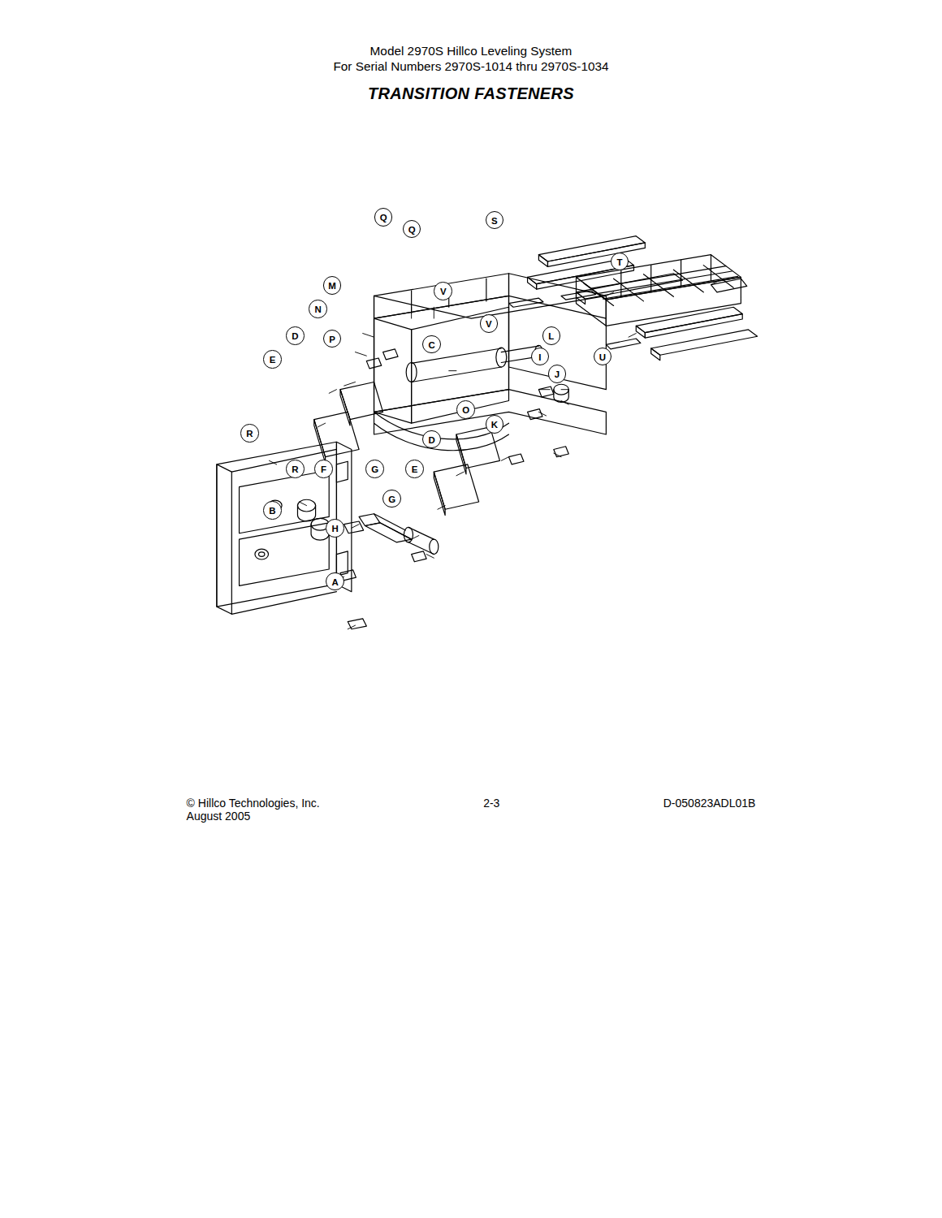Model 2970S Hillco Leveling System
For Serial Numbers 2970S-1014 thru 2970S-1034
TRANSITION FASTENERS
Q Q S T M N V V D P E C L I J U O K D E R R F G G B H A
© Hillco Technologies, Inc. August 2005
2-3
D-050823ADL01B